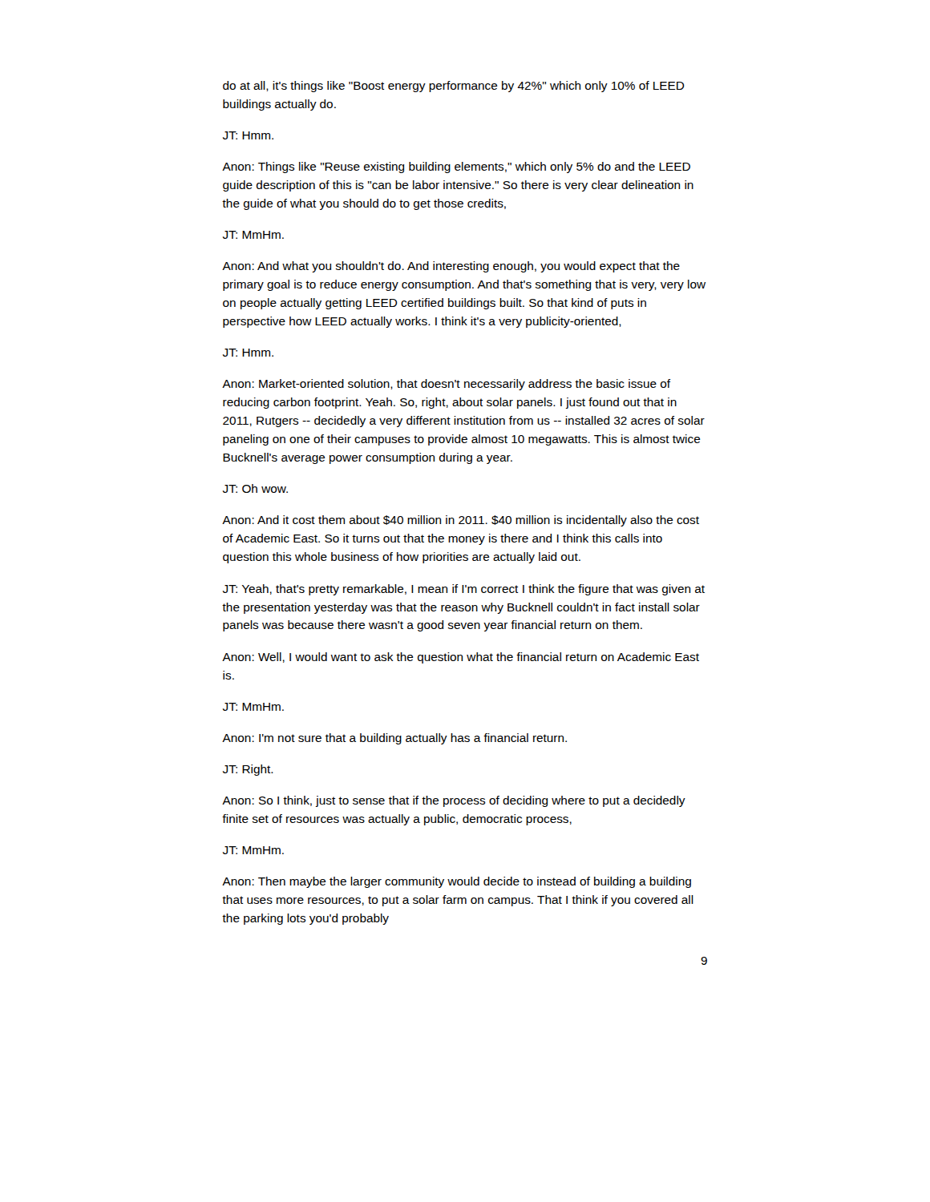do at all, it's things like "Boost energy performance by 42%" which only 10% of LEED buildings actually do.
JT: Hmm.
Anon: Things like "Reuse existing building elements," which only 5% do and the LEED guide description of this is "can be labor intensive." So there is very clear delineation in the guide of what you should do to get those credits,
JT: MmHm.
Anon: And what you shouldn't do. And interesting enough, you would expect that the primary goal is to reduce energy consumption. And that's something that is very, very low on people actually getting LEED certified buildings built. So that kind of puts in perspective how LEED actually works. I think it's a very publicity-oriented,
JT: Hmm.
Anon: Market-oriented solution, that doesn't necessarily address the basic issue of reducing carbon footprint. Yeah. So, right, about solar panels. I just found out that in 2011, Rutgers -- decidedly a very different institution from us -- installed 32 acres of solar paneling on one of their campuses to provide almost 10 megawatts. This is almost twice Bucknell's average power consumption during a year.
JT: Oh wow.
Anon: And it cost them about $40 million in 2011. $40 million is incidentally also the cost of Academic East. So it turns out that the money is there and I think this calls into question this whole business of how priorities are actually laid out.
JT: Yeah, that's pretty remarkable, I mean if I'm correct I think the figure that was given at the presentation yesterday was that the reason why Bucknell couldn't in fact install solar panels was because there wasn't a good seven year financial return on them.
Anon: Well, I would want to ask the question what the financial return on Academic East is.
JT: MmHm.
Anon: I'm not sure that a building actually has a financial return.
JT: Right.
Anon: So I think, just to sense that if the process of deciding where to put a decidedly finite set of resources was actually a public, democratic process,
JT: MmHm.
Anon: Then maybe the larger community would decide to instead of building a building that uses more resources, to put a solar farm on campus. That I think if you covered all the parking lots you'd probably
9